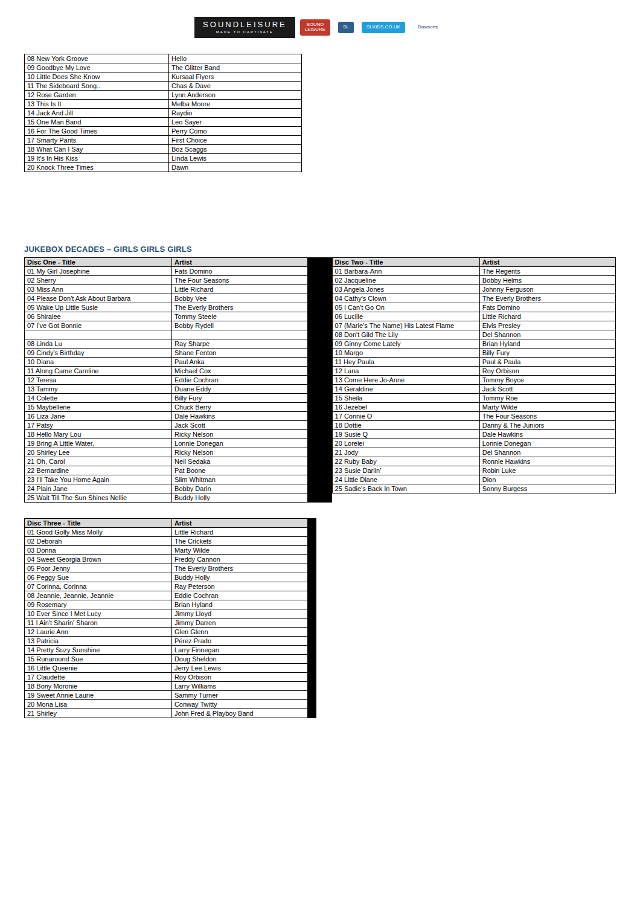SOUNDLEISUREMADE TO CAPTIVATE SOUND
LEISURE SL SLKIDS.CO.UK Dawsons
| 08 New York Groove | Hello |
| 09 Goodbye My Love | The Glitter Band |
| 10 Little Does She Know | Kursaal Flyers |
| 11 The Sideboard Song.. | Chas & Dave |
| 12 Rose Garden | Lynn Anderson |
| 13 This Is It | Melba Moore |
| 14 Jack And Jill | Raydio |
| 15 One Man Band | Leo Sayer |
| 16 For The Good Times | Perry Como |
| 17 Smarty Pants | First Choice |
| 18 What Can I Say | Boz Scaggs |
| 19 It's In His Kiss | Linda Lewis |
| 20 Knock Three Times | Dawn |
JUKEBOX DECADES – GIRLS GIRLS GIRLS
| / Disc One - Title / Artist / / --- / --- / / 01 My Girl Josephine / Fats Domino / / 02 Sherry / The Four Seasons / / 03 Miss Ann / Little Richard / / 04 Please Don't Ask About Barbara / Bobby Vee / / 05 Wake Up Little Susie / The Everly Brothers / / 06 Shiralee / Tommy Steele / / 07 I've Got Bonnie / Bobby Rydell / / 08 Linda Lu / Ray Sharpe / / 09 Cindy's Birthday / Shane Fenton / / 10 Diana / Paul Anka / / 11 Along Came Caroline / Michael Cox / / 12 Teresa / Eddie Cochran / / 13 Tammy / Duane Eddy / / 14 Colette / Billy Fury / / 15 Maybellene / Chuck Berry / / 16 Liza Jane / Dale Hawkins / / 17 Patsy / Jack Scott / / 18 Hello Mary Lou / Ricky Nelson / / 19 Bring A Little Water, / Lonnie Donegan / / 20 Shirley Lee / Ricky Nelson / / 21 Oh, Carol / Neil Sedaka / / 22 Bernardine / Pat Boone / / 23 I'll Take You Home Again / Slim Whitman / / 24 Plain Jane / Bobby Darin / / 25 Wait Till The Sun Shines Nellie / Buddy Holly / | | / Disc Two - Title / Artist / / --- / --- / / 01 Barbara-Ann / The Regents / / 02 Jacqueline / Bobby Helms / / 03 Angela Jones / Johnny Ferguson / / 04 Cathy's Clown / The Everly Brothers / / 05 I Can't Go On / Fats Domino / / 06 Lucille / Little Richard / / 07 (Marie's The Name) His Latest Flame / Elvis Presley / / 08 Don't Gild The Lily / Del Shannon / / 09 Ginny Come Lately / Brian Hyland / / 10 Margo / Billy Fury / / 11 Hey Paula / Paul & Paula / / 12 Lana / Roy Orbison / / 13 Come Here Jo-Anne / Tommy Boyce / / 14 Geraldine / Jack Scott / / 15 Sheila / Tommy Roe / / 16 Jezebel / Marty Wilde / / 17 Connie O / The Four Seasons / / 18 Dottie / Danny & The Juniors / / 19 Susie Q / Dale Hawkins / / 20 Lorelei / Lonnie Donegan / / 21 Jody / Del Shannon / / 22 Ruby Baby / Ronnie Hawkins / / 23 Susie Darlin' / Robin Luke / / 24 Little Diane / Dion / / 25 Sadie's Back In Town / Sonny Burgess / |
| Disc Three - Title | Artist |
| --- | --- |
| 01 Good Golly Miss Molly | Little Richard |
| 02 Deborah | The Crickets |
| 03 Donna | Marty Wilde |
| 04 Sweet Georgia Brown | Freddy Cannon |
| 05 Poor Jenny | The Everly Brothers |
| 06 Peggy Sue | Buddy Holly |
| 07 Corinna, Corinna | Ray Peterson |
| 08 Jeannie, Jeannie, Jeannie | Eddie Cochran |
| 09 Rosemary | Brian Hyland |
| 10 Ever Since I Met Lucy | Jimmy Lloyd |
| 11 I Ain't Sharin' Sharon | Jimmy Darren |
| 12 Laurie Ann | Glen Glenn |
| 13 Patricia | Pérez Prado |
| 14 Pretty Suzy Sunshine | Larry Finnegan |
| 15 Runaround Sue | Doug Sheldon |
| 16 Little Queenie | Jerry Lee Lewis |
| 17 Claudette | Roy Orbison |
| 18 Bony Moronie | Larry Williams |
| 19 Sweet Annie Laurie | Sammy Turner |
| 20 Mona Lisa | Conway Twitty |
| 21 Shirley | John Fred & Playboy Band |